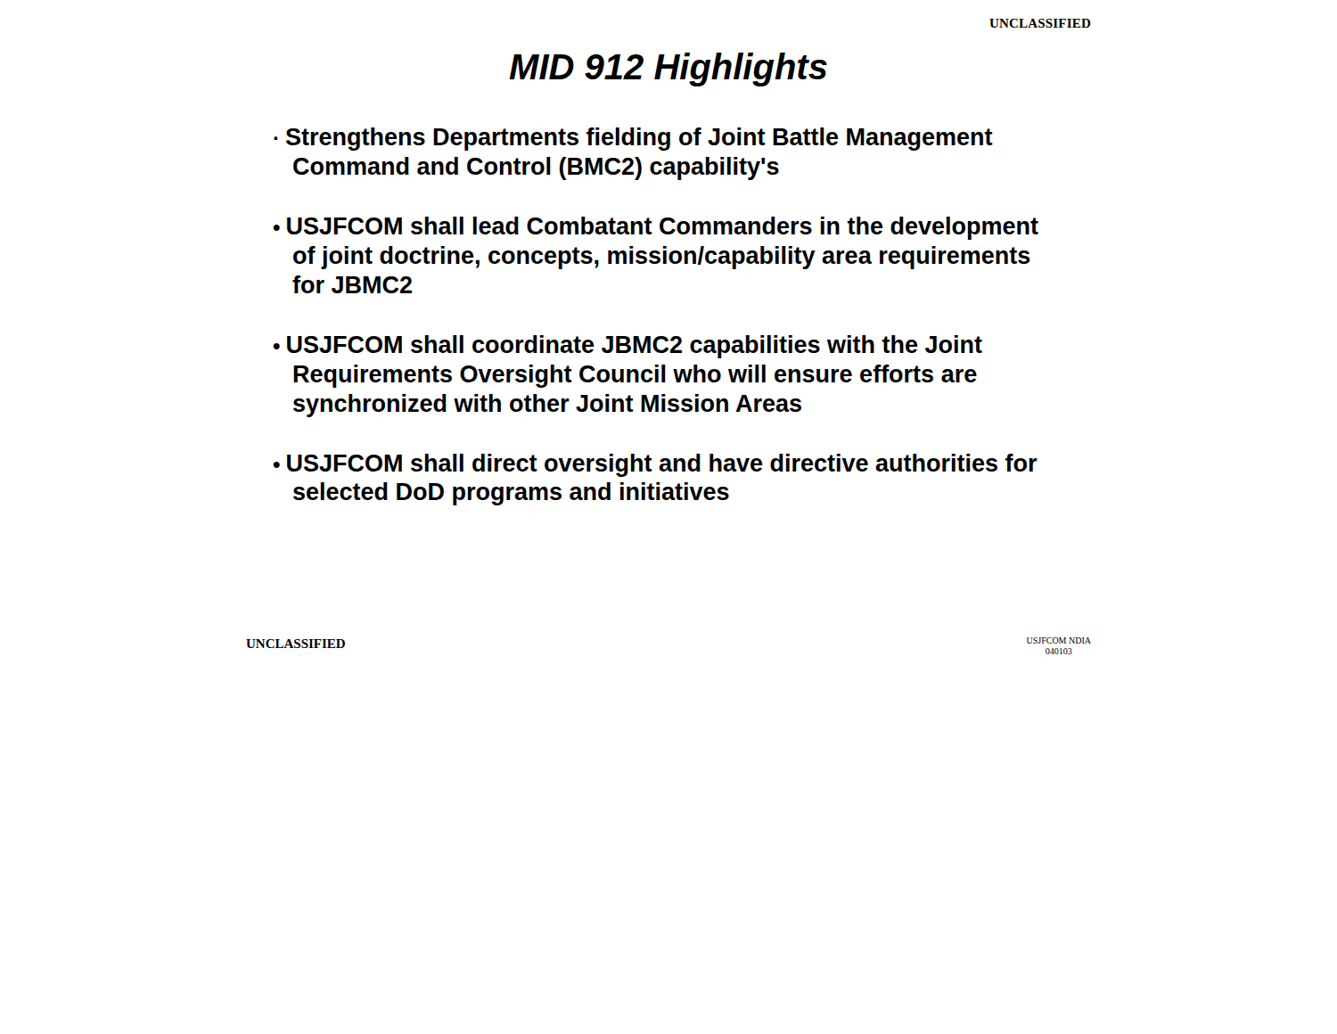UNCLASSIFIED
MID 912 Highlights
·Strengthens Departments fielding of Joint Battle Management Command and Control (BMC2) capability's
•USJFCOM shall lead Combatant Commanders in the development of joint doctrine, concepts, mission/capability area requirements for JBMC2
•USJFCOM shall coordinate JBMC2 capabilities with the Joint Requirements Oversight Council who will ensure efforts are synchronized with other Joint Mission Areas
•USJFCOM shall direct oversight and have directive authorities for selected DoD programs and initiatives
UNCLASSIFIED USJFCOM NDIA
040103